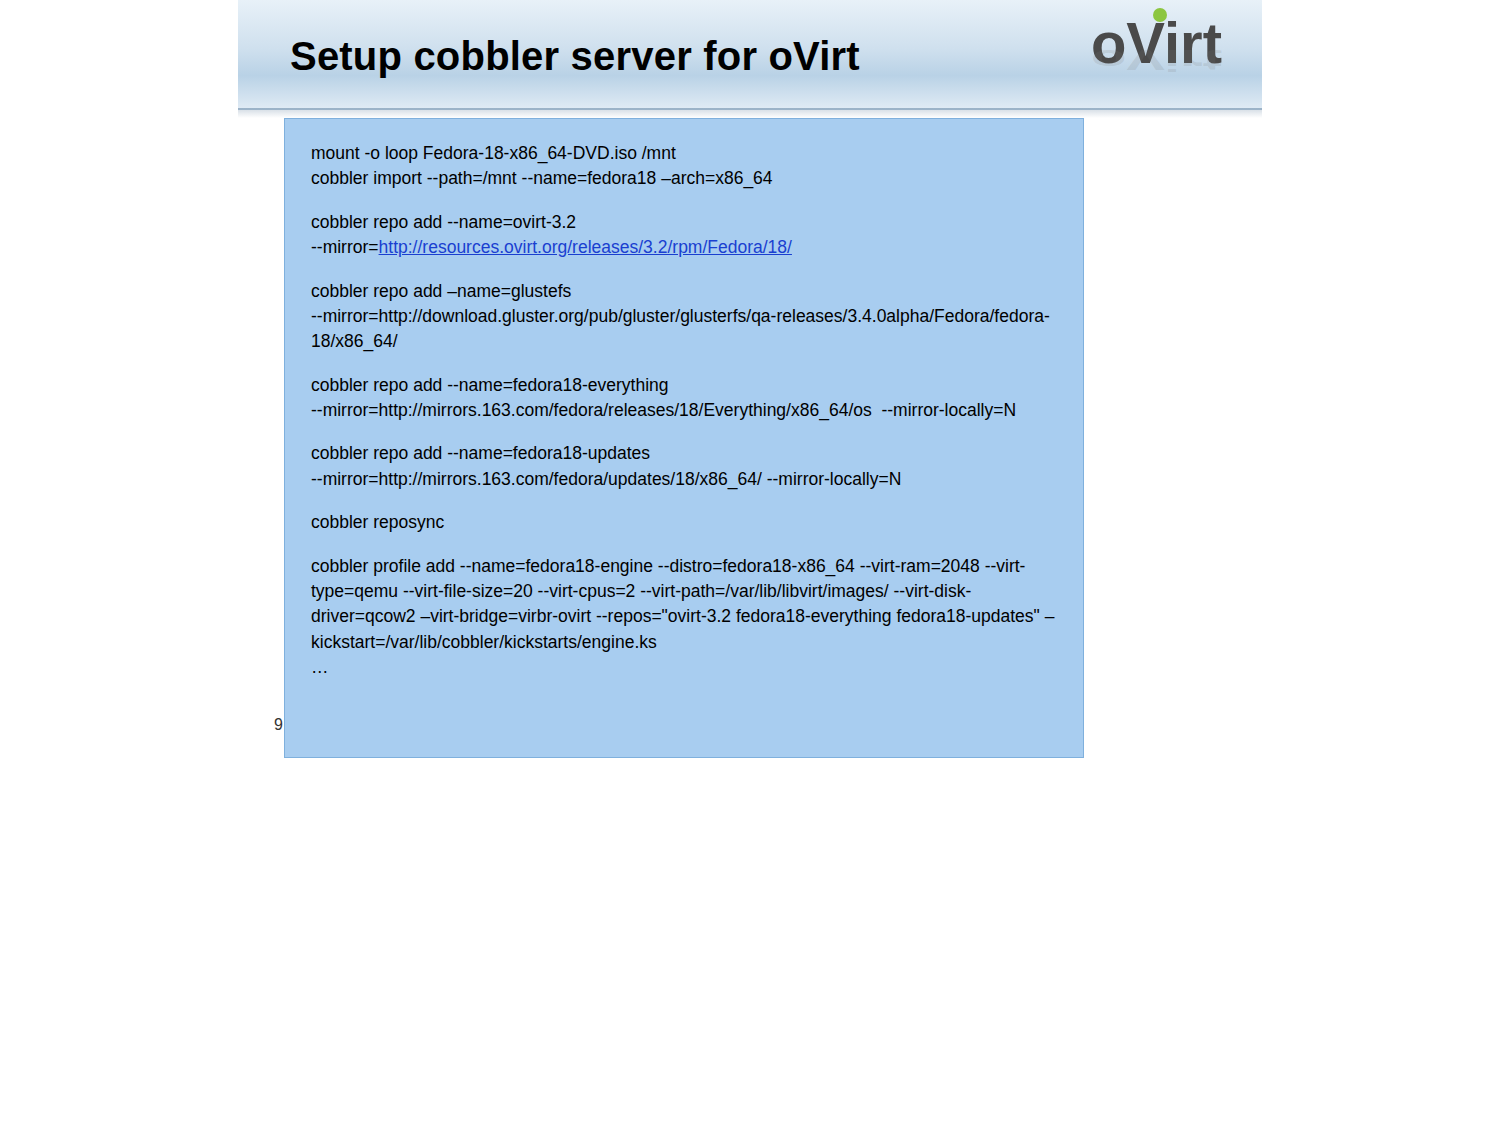Setup cobbler server for oVirt
oVirt
oVirt
9
mount -o loop Fedora-18-x86_64-DVD.iso /mnt
cobbler import --path=/mnt --name=fedora18 –arch=x86_64
cobbler repo add --name=ovirt-3.2
--mirror=http://resources.ovirt.org/releases/3.2/rpm/Fedora/18/
cobbler repo add –name=glustefs
--mirror=http://download.gluster.org/pub/gluster/glusterfs/qa-releases/3.4.0alpha/Fedora/fedora-18/x86_64/
cobbler repo add --name=fedora18-everything
--mirror=http://mirrors.163.com/fedora/releases/18/Everything/x86_64/os --mirror-locally=N
cobbler repo add --name=fedora18-updates
--mirror=http://mirrors.163.com/fedora/updates/18/x86_64/ --mirror-locally=N
cobbler reposync
cobbler profile add --name=fedora18-engine --distro=fedora18-x86_64 --virt-ram=2048 --virt-type=qemu --virt-file-size=20 --virt-cpus=2 --virt-path=/var/lib/libvirt/images/ --virt-disk-driver=qcow2 –virt-bridge=virbr-ovirt --repos="ovirt-3.2 fedora18-everything fedora18-updates" –kickstart=/var/lib/cobbler/kickstarts/engine.ks
…